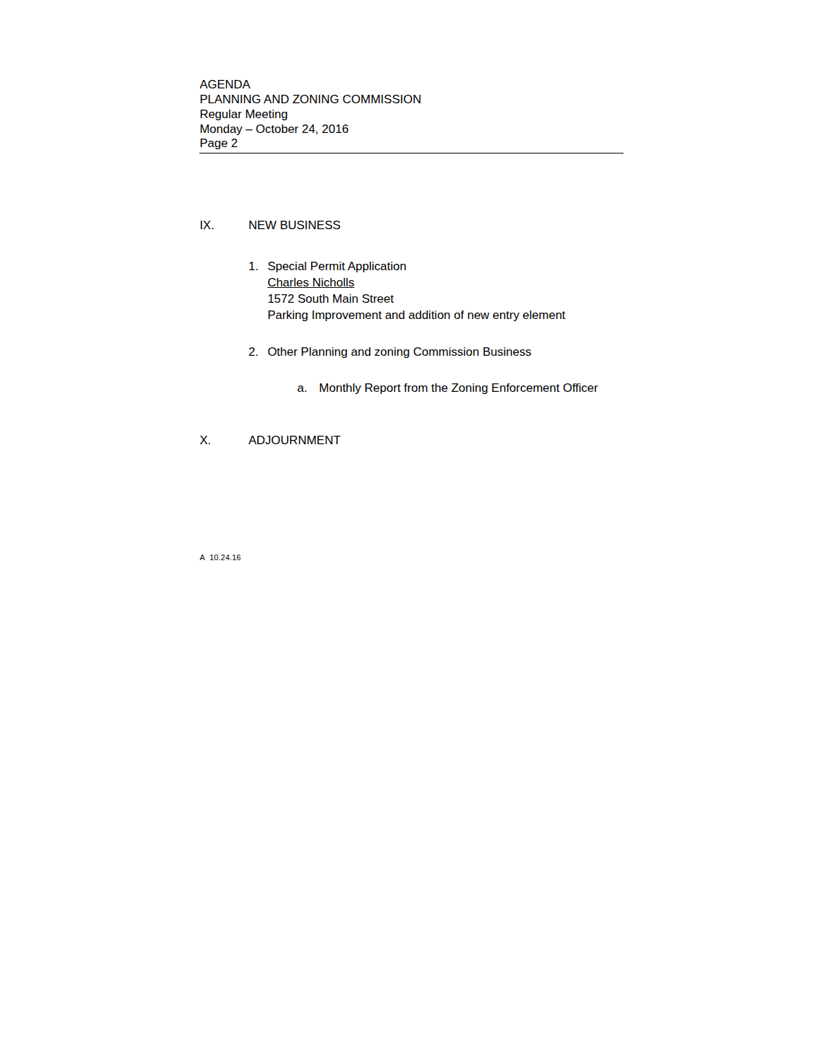AGENDA
PLANNING AND ZONING COMMISSION
Regular Meeting
Monday – October 24, 2016
Page 2
IX.
NEW BUSINESS
1.
Special Permit Application
Charles Nicholls
1572 South Main Street
Parking Improvement and addition of new entry element
2.
Other Planning and zoning Commission Business
a.
Monthly Report from the Zoning Enforcement Officer
X.
ADJOURNMENT
A 10.24.16